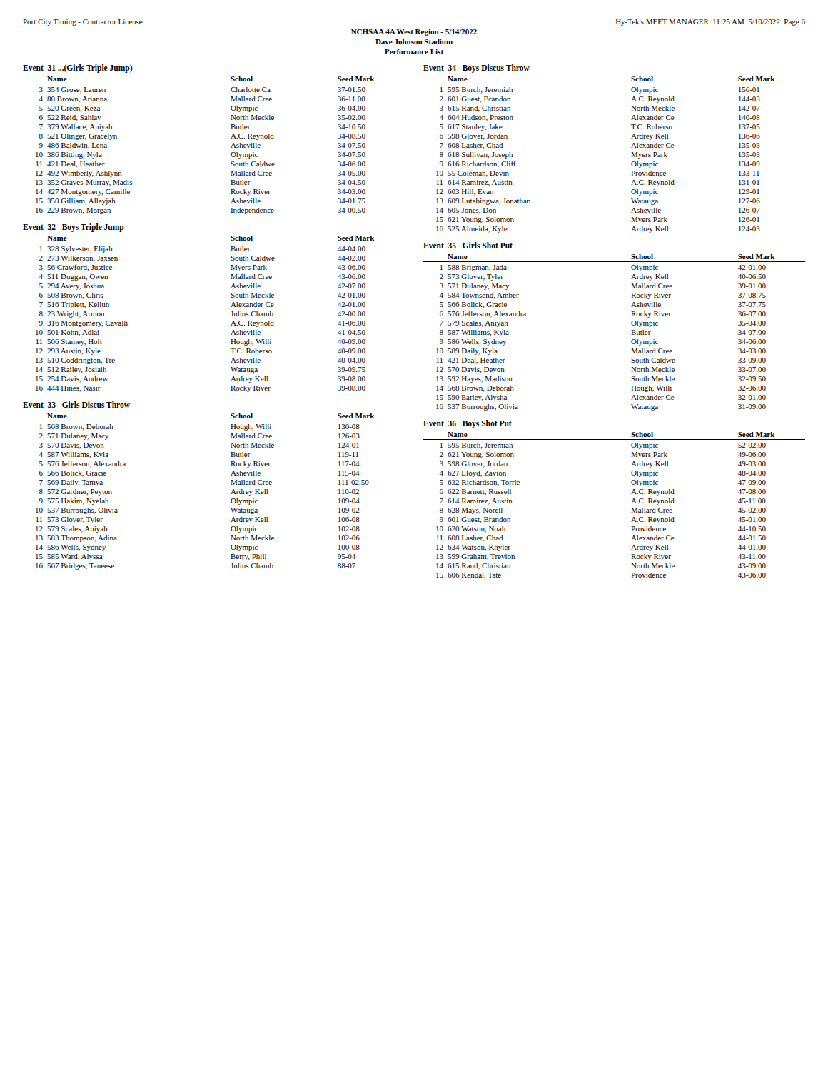Port City Timing - Contractor License
Hy-Tek's MEET MANAGER 11:25 AM 5/10/2022 Page 6
NCHSAA 4A West Region - 5/14/2022
Dave Johnson Stadium
Performance List
Event 31 ...(Girls Triple Jump)
| | Name | School | Seed Mark |
| --- | --- | --- | --- |
| 3 | 354 Grose, Lauren | Charlotte Ca | 37-01.50 |
| 4 | 80 Brown, Arianna | Mallard Cree | 36-11.00 |
| 5 | 520 Green, Keza | Olympic | 36-04.00 |
| 6 | 522 Reid, Sahlay | North Meckle | 35-02.00 |
| 7 | 379 Wallace, Aniyah | Butler | 34-10.50 |
| 8 | 521 Olinger, Gracelyn | A.C. Reynold | 34-08.50 |
| 9 | 486 Baldwin, Lena | Asheville | 34-07.50 |
| 10 | 386 Bitting, Nyla | Olympic | 34-07.50 |
| 11 | 421 Deal, Heather | South Caldwe | 34-06.00 |
| 12 | 492 Wimberly, Ashlynn | Mallard Cree | 34-05.00 |
| 13 | 352 Graves-Murray, Madis | Butler | 34-04.50 |
| 14 | 427 Montgomery, Camille | Rocky River | 34-03.00 |
| 15 | 350 Gilliam, Allayjah | Asheville | 34-01.75 |
| 16 | 229 Brown, Morgan | Independence | 34-00.50 |
Event 32 Boys Triple Jump
| | Name | School | Seed Mark |
| --- | --- | --- | --- |
| 1 | 328 Sylvester, Elijah | Butler | 44-04.00 |
| 2 | 273 Wilkerson, Jaxsen | South Caldwe | 44-02.00 |
| 3 | 56 Crawford, Justice | Myers Park | 43-06.00 |
| 4 | 511 Duggan, Owen | Mallard Cree | 43-06.00 |
| 5 | 294 Avery, Joshua | Asheville | 42-07.00 |
| 6 | 508 Brown, Chris | South Meckle | 42-01.00 |
| 7 | 516 Triplett, Kellun | Alexander Ce | 42-01.00 |
| 8 | 23 Wright, Armon | Julius Chamb | 42-00.00 |
| 9 | 316 Montgomery, Cavalli | A.C. Reynold | 41-06.00 |
| 10 | 501 Kohn, Adlai | Asheville | 41-04.50 |
| 11 | 506 Stamey, Holt | Hough, Willi | 40-09.00 |
| 12 | 293 Austin, Kyle | T.C. Roberso | 40-09.00 |
| 13 | 510 Coddrington, Tre | Asheville | 40-04.00 |
| 14 | 512 Railey, Josiaih | Watauga | 39-09.75 |
| 15 | 254 Davis, Andrew | Ardrey Kell | 39-08.00 |
| 16 | 444 Hines, Nasir | Rocky River | 39-08.00 |
Event 33 Girls Discus Throw
| | Name | School | Seed Mark |
| --- | --- | --- | --- |
| 1 | 568 Brown, Deborah | Hough, Willi | 130-08 |
| 2 | 571 Dulaney, Macy | Mallard Cree | 126-03 |
| 3 | 570 Davis, Devon | North Meckle | 124-01 |
| 4 | 587 Williams, Kyla | Butler | 119-11 |
| 5 | 576 Jefferson, Alexandra | Rocky River | 117-04 |
| 6 | 566 Bolick, Gracie | Asheville | 115-04 |
| 7 | 569 Daily, Tamya | Mallard Cree | 111-02.50 |
| 8 | 572 Gardner, Peyton | Ardrey Kell | 110-02 |
| 9 | 575 Hakim, Nyelah | Olympic | 109-04 |
| 10 | 537 Burroughs, Olivia | Watauga | 109-02 |
| 11 | 573 Glover, Tyler | Ardrey Kell | 106-08 |
| 12 | 579 Scales, Aniyah | Olympic | 102-08 |
| 13 | 583 Thompson, Adina | North Meckle | 102-06 |
| 14 | 586 Wells, Sydney | Olympic | 100-08 |
| 15 | 585 Ward, Alyssa | Berry, Phill | 95-04 |
| 16 | 567 Bridges, Taneese | Julius Chamb | 88-07 |
Event 34 Boys Discus Throw
| | Name | School | Seed Mark |
| --- | --- | --- | --- |
| 1 | 595 Burch, Jeremiah | Olympic | 156-01 |
| 2 | 601 Guest, Brandon | A.C. Reynold | 144-03 |
| 3 | 615 Rand, Christian | North Meckle | 142-07 |
| 4 | 604 Hudson, Preston | Alexander Ce | 140-08 |
| 5 | 617 Stanley, Jake | T.C. Roberso | 137-05 |
| 6 | 598 Glover, Jordan | Ardrey Kell | 136-06 |
| 7 | 608 Lasher, Chad | Alexander Ce | 135-03 |
| 8 | 618 Sullivan, Joseph | Myers Park | 135-03 |
| 9 | 616 Richardson, Cliff | Olympic | 134-09 |
| 10 | 55 Coleman, Devin | Providence | 133-11 |
| 11 | 614 Ramirez, Austin | A.C. Reynold | 131-01 |
| 12 | 603 Hill, Evan | Olympic | 129-01 |
| 13 | 609 Lutabingwa, Jonathan | Watauga | 127-06 |
| 14 | 605 Jones, Don | Asheville | 126-07 |
| 15 | 621 Young, Solomon | Myers Park | 126-01 |
| 16 | 525 Almeida, Kyle | Ardrey Kell | 124-03 |
Event 35 Girls Shot Put
| | Name | School | Seed Mark |
| --- | --- | --- | --- |
| 1 | 588 Brigman, Jada | Olympic | 42-01.00 |
| 2 | 573 Glover, Tyler | Ardrey Kell | 40-06.50 |
| 3 | 571 Dulaney, Macy | Mallard Cree | 39-01.00 |
| 4 | 584 Townsend, Amber | Rocky River | 37-08.75 |
| 5 | 566 Bolick, Gracie | Asheville | 37-07.75 |
| 6 | 576 Jefferson, Alexandra | Rocky River | 36-07.00 |
| 7 | 579 Scales, Aniyah | Olympic | 35-04.00 |
| 8 | 587 Williams, Kyla | Butler | 34-07.00 |
| 9 | 586 Wells, Sydney | Olympic | 34-06.00 |
| 10 | 589 Daily, Kyla | Mallard Cree | 34-03.00 |
| 11 | 421 Deal, Heather | South Caldwe | 33-09.00 |
| 12 | 570 Davis, Devon | North Meckle | 33-07.00 |
| 13 | 592 Hayes, Madison | South Meckle | 32-09.50 |
| 14 | 568 Brown, Deborah | Hough, Willi | 32-06.00 |
| 15 | 590 Earley, Alysha | Alexander Ce | 32-01.00 |
| 16 | 537 Burroughs, Olivia | Watauga | 31-09.00 |
Event 36 Boys Shot Put
| | Name | School | Seed Mark |
| --- | --- | --- | --- |
| 1 | 595 Burch, Jeremiah | Olympic | 52-02.00 |
| 2 | 621 Young, Solomon | Myers Park | 49-06.00 |
| 3 | 598 Glover, Jordan | Ardrey Kell | 49-03.00 |
| 4 | 627 Lloyd, Zavion | Olympic | 48-04.00 |
| 5 | 632 Richardson, Torrie | Olympic | 47-09.00 |
| 6 | 622 Barnett, Russell | A.C. Reynold | 47-08.00 |
| 7 | 614 Ramirez, Austin | A.C. Reynold | 45-11.00 |
| 8 | 628 Mays, Norell | Mallard Cree | 45-02.00 |
| 9 | 601 Guest, Brandon | A.C. Reynold | 45-01.00 |
| 10 | 620 Watson, Noah | Providence | 44-10.50 |
| 11 | 608 Lasher, Chad | Alexander Ce | 44-01.50 |
| 12 | 634 Watson, Khyler | Ardrey Kell | 44-01.00 |
| 13 | 599 Graham, Trevion | Rocky River | 43-11.00 |
| 14 | 615 Rand, Christian | North Meckle | 43-09.00 |
| 15 | 606 Kendal, Tate | Providence | 43-06.00 |